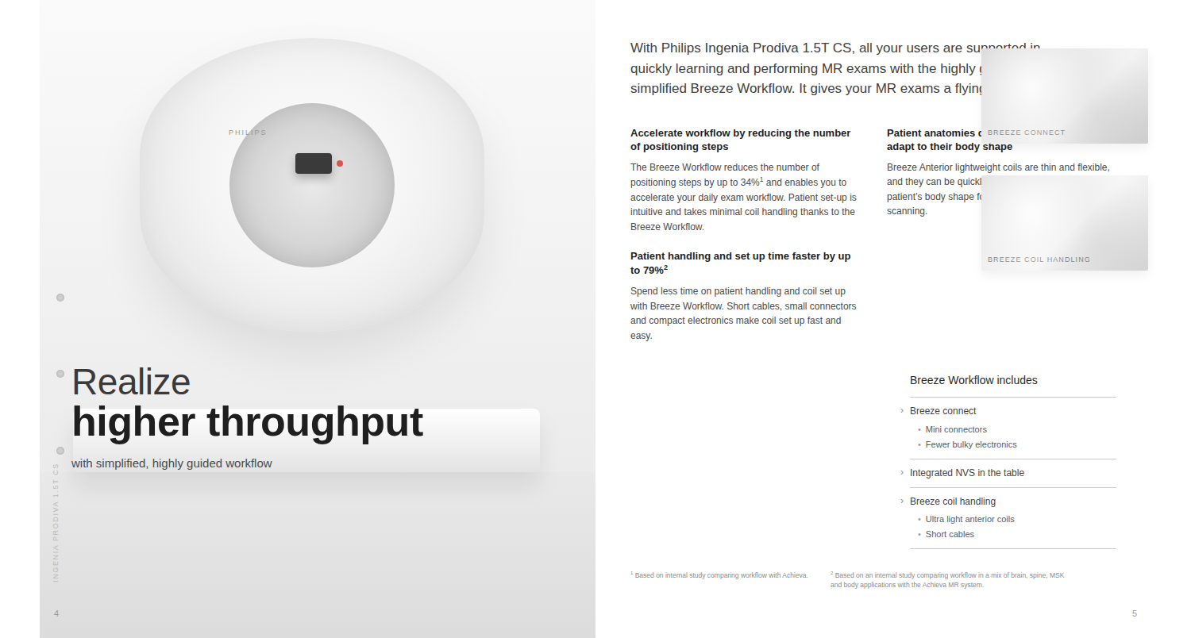PHILIPS
Realize higher throughput
with simplified, highly guided workflow
Ingenia Prodiva 1.5T CS
4
Breeze connect
Breeze coil handling
With Philips Ingenia Prodiva 1.5T CS, all your users are supported in quickly learning and performing MR exams with the highly guided and simplified Breeze Workflow. It gives your MR exams a flying start.
Accelerate workflow by reducing the number of positioning steps
The Breeze Workflow reduces the number of positioning steps by up to 34%1 and enables you to accelerate your daily exam workflow. Patient set-up is intuitive and takes minimal coil handling thanks to the Breeze Workflow.
Patient handling and set up time faster by up to 79%2
Spend less time on patient handling and coil set up with Breeze Workflow. Short cables, small connectors and compact electronics make coil set up fast and easy.
Patient anatomies differ, our flexible coils adapt to their body shape
Breeze Anterior lightweight coils are thin and flexible, and they can be quickly and easily fitted around each patient’s body shape for fast, efficient, comfortable scanning.
Breeze Workflow includes
Breeze connect
Mini connectors
Fewer bulky electronics
Integrated NVS in the table
Breeze coil handling
Ultra light anterior coils
Short cables
1 Based on internal study comparing workflow with Achieva.
2 Based on an internal study comparing workflow in a mix of brain, spine, MSK and body applications with the Achieva MR system.
5